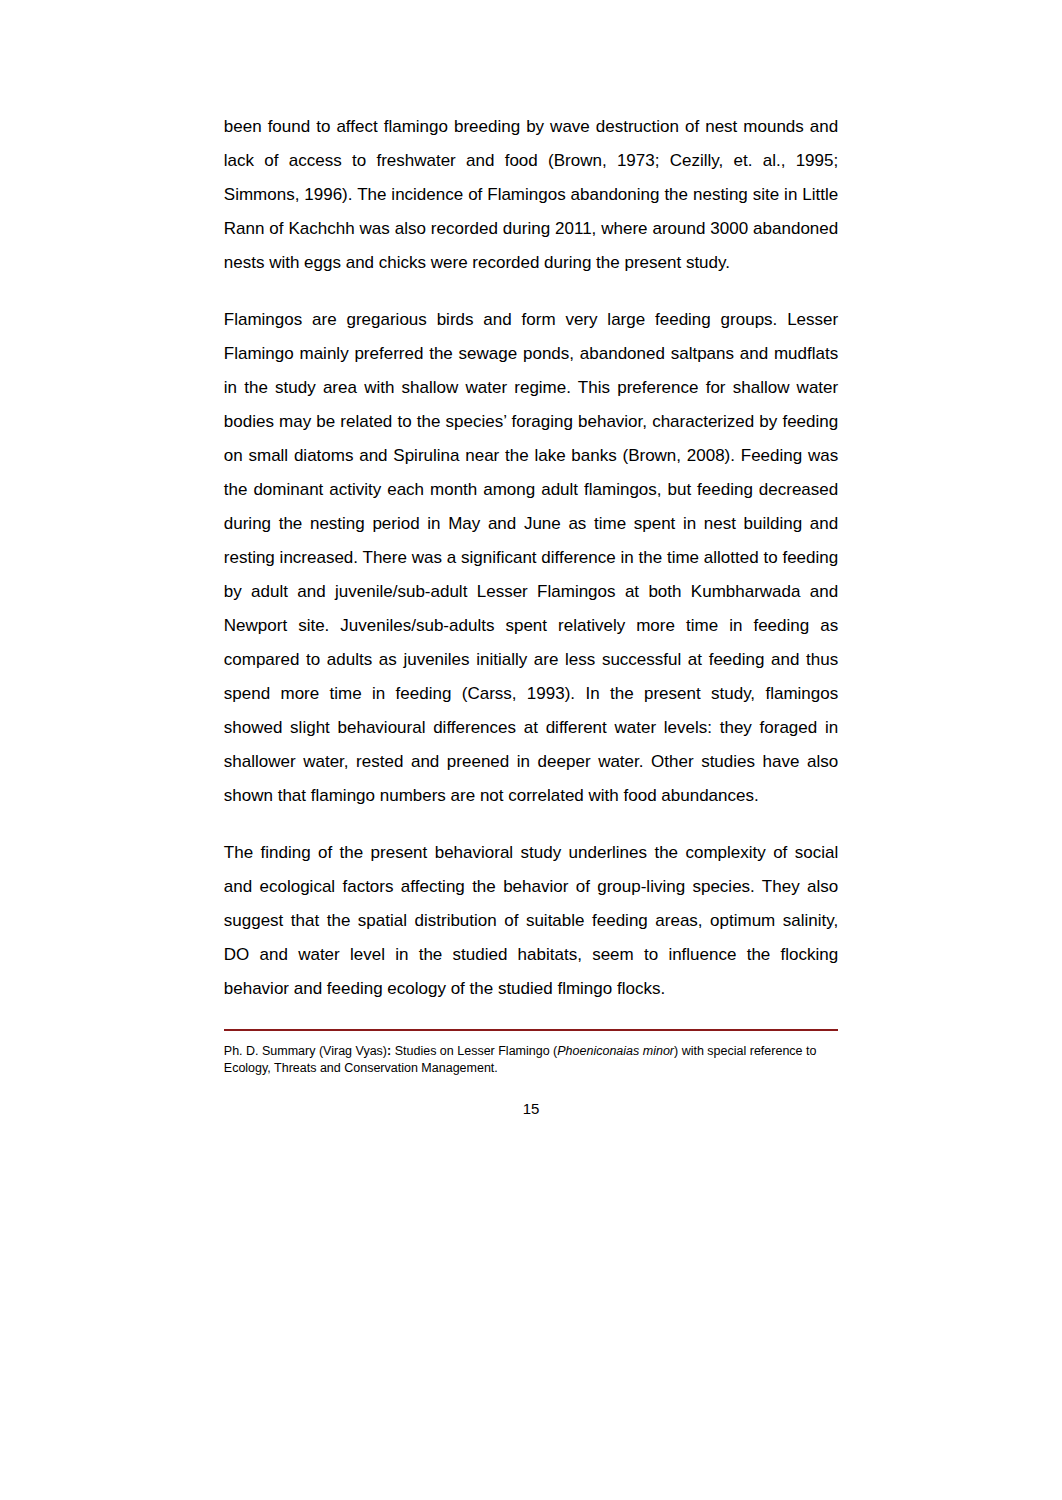been found to affect flamingo breeding by wave destruction of nest mounds and lack of access to freshwater and food (Brown, 1973; Cezilly, et. al., 1995; Simmons, 1996). The incidence of Flamingos abandoning the nesting site in Little Rann of Kachchh was also recorded during 2011, where around 3000 abandoned nests with eggs and chicks were recorded during the present study.
Flamingos are gregarious birds and form very large feeding groups. Lesser Flamingo mainly preferred the sewage ponds, abandoned saltpans and mudflats in the study area with shallow water regime. This preference for shallow water bodies may be related to the species’ foraging behavior, characterized by feeding on small diatoms and Spirulina near the lake banks (Brown, 2008). Feeding was the dominant activity each month among adult flamingos, but feeding decreased during the nesting period in May and June as time spent in nest building and resting increased. There was a significant difference in the time allotted to feeding by adult and juvenile/sub-adult Lesser Flamingos at both Kumbharwada and Newport site. Juveniles/sub-adults spent relatively more time in feeding as compared to adults as juveniles initially are less successful at feeding and thus spend more time in feeding (Carss, 1993). In the present study, flamingos showed slight behavioural differences at different water levels: they foraged in shallower water, rested and preened in deeper water. Other studies have also shown that flamingo numbers are not correlated with food abundances.
The finding of the present behavioral study underlines the complexity of social and ecological factors affecting the behavior of group-living species. They also suggest that the spatial distribution of suitable feeding areas, optimum salinity, DO and water level in the studied habitats, seem to influence the flocking behavior and feeding ecology of the studied flmingo flocks.
Ph. D. Summary (Virag Vyas): Studies on Lesser Flamingo (Phoeniconaias minor) with special reference to Ecology, Threats and Conservation Management.
15